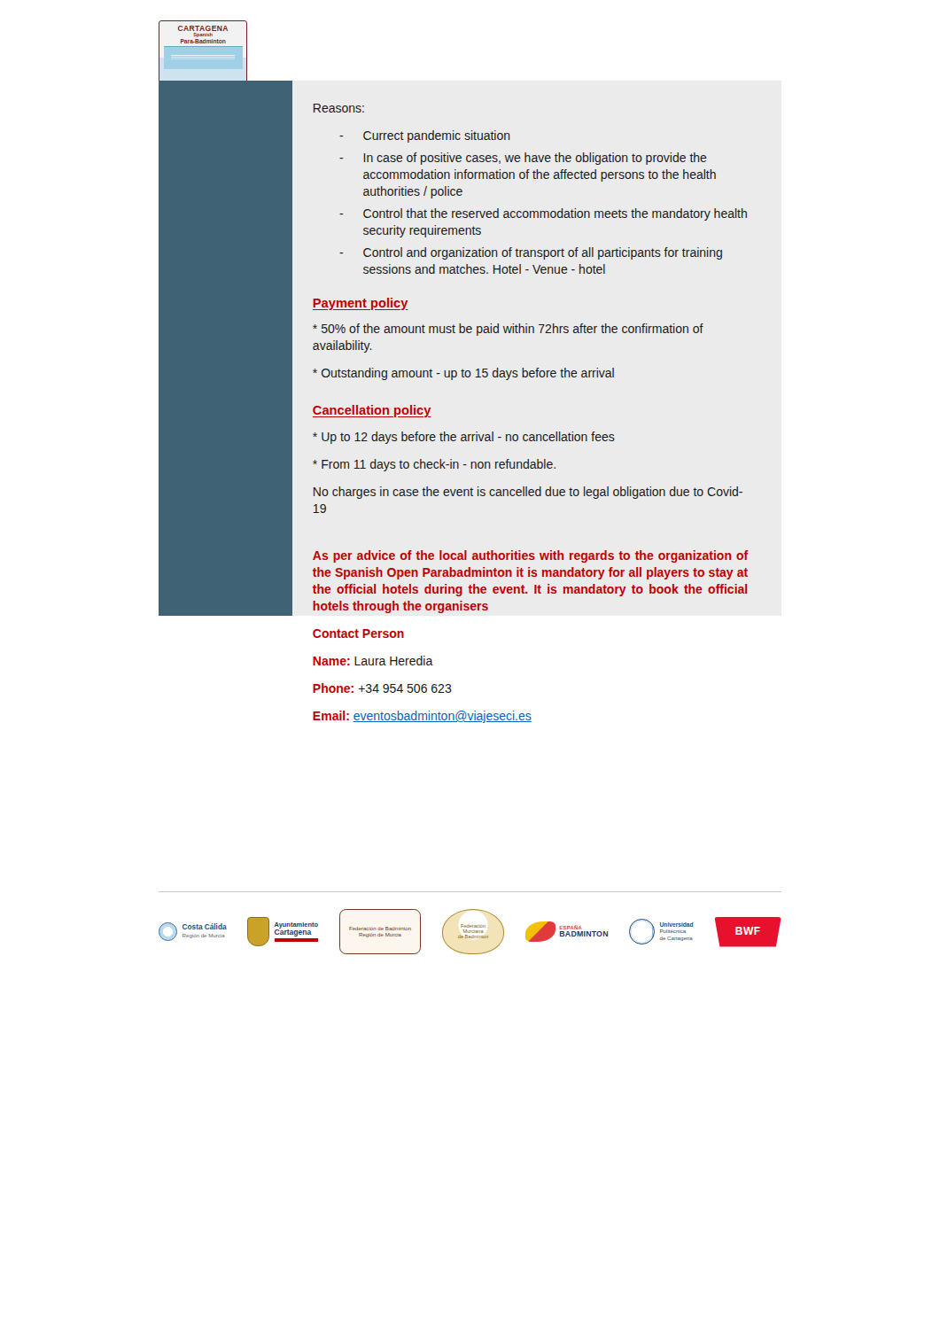CARTAGENA
Spanish
Para-Badminton
Reasons:
Currect pandemic situation
In case of positive cases, we have the obligation to provide the accommodation information of the affected persons to the health authorities / police
Control that the reserved accommodation meets the mandatory health security requirements
Control and organization of transport of all participants for training sessions and matches. Hotel - Venue - hotel
Payment policy
* 50% of the amount must be paid within 72hrs after the confirmation of availability.
* Outstanding amount - up to 15 days before the arrival
Cancellation policy
* Up to 12 days before the arrival - no cancellation fees
* From 11 days to check-in - non refundable.
No charges in case the event is cancelled due to legal obligation due to Covid-19
As per advice of the local authorities with regards to the organization of the Spanish Open Parabadminton it is mandatory for all players to stay at the official hotels during the event. It is mandatory to book the official hotels through the organisers
Contact Person
Name: Laura Heredia
Phone: +34 954 506 623
Email: eventosbadminton@viajeseci.es
Costa Cálida Región de Murcia
Ayuntamiento Cartagena
Federación de Badminton
Región de Murcia
Federación
Murciana
de Badminton
ESPAÑA
BADMINTON
Universidad Politécnica
de Cartagena
BWF